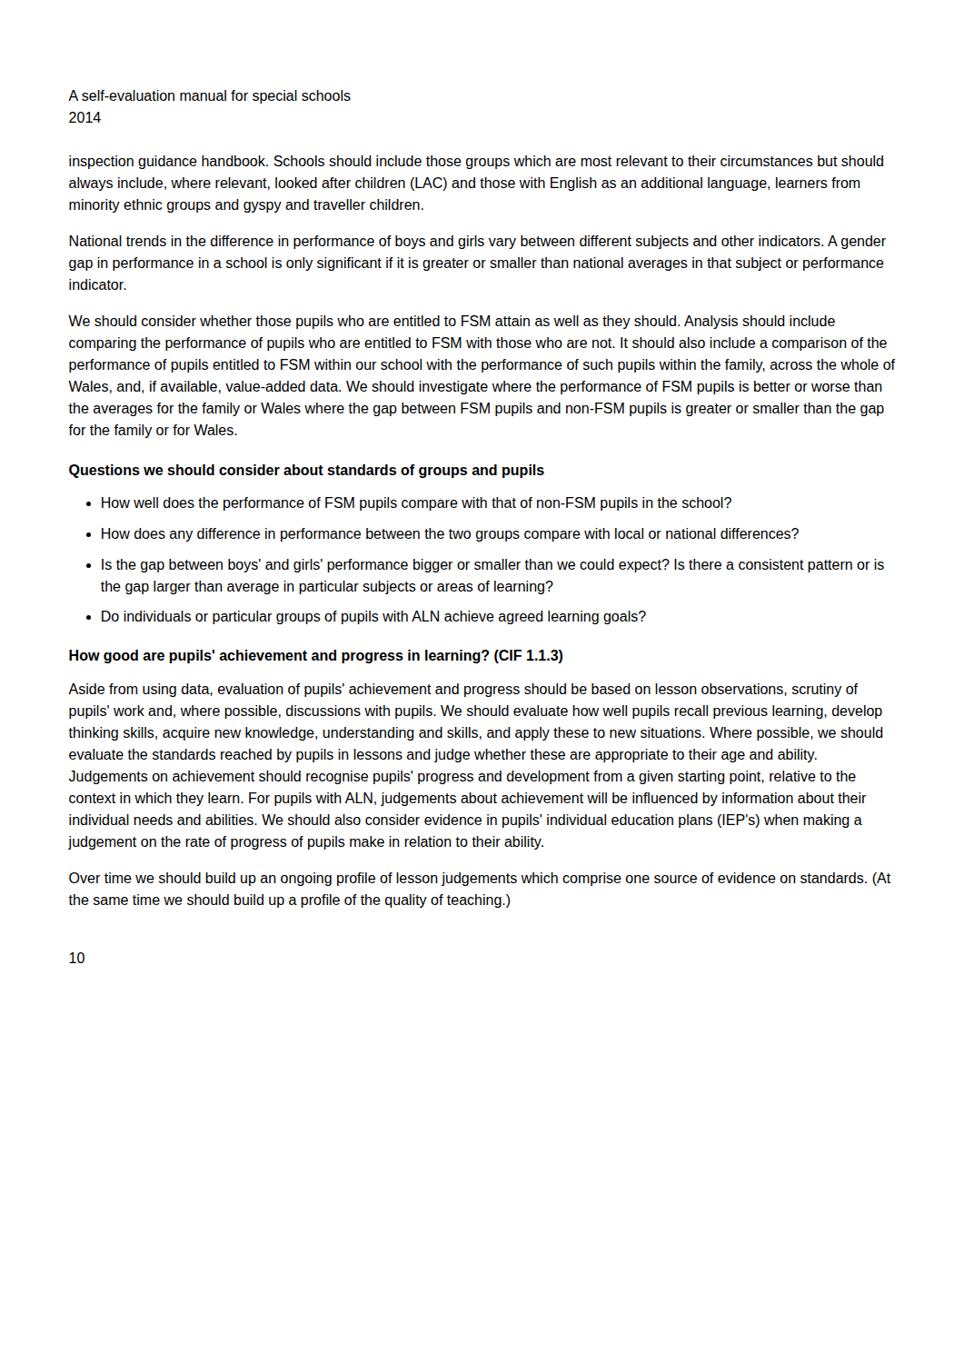A self-evaluation manual for special schools
2014
inspection guidance handbook. Schools should include those groups which are most relevant to their circumstances but should always include, where relevant, looked after children (LAC) and those with English as an additional language, learners from minority ethnic groups and gyspy and traveller children.
National trends in the difference in performance of boys and girls vary between different subjects and other indicators. A gender gap in performance in a school is only significant if it is greater or smaller than national averages in that subject or performance indicator.
We should consider whether those pupils who are entitled to FSM attain as well as they should. Analysis should include comparing the performance of pupils who are entitled to FSM with those who are not. It should also include a comparison of the performance of pupils entitled to FSM within our school with the performance of such pupils within the family, across the whole of Wales, and, if available, value-added data. We should investigate where the performance of FSM pupils is better or worse than the averages for the family or Wales where the gap between FSM pupils and non-FSM pupils is greater or smaller than the gap for the family or for Wales.
Questions we should consider about standards of groups and pupils
How well does the performance of FSM pupils compare with that of non-FSM pupils in the school?
How does any difference in performance between the two groups compare with local or national differences?
Is the gap between boys' and girls' performance bigger or smaller than we could expect? Is there a consistent pattern or is the gap larger than average in particular subjects or areas of learning?
Do individuals or particular groups of pupils with ALN achieve agreed learning goals?
How good are pupils' achievement and progress in learning? (CIF 1.1.3)
Aside from using data, evaluation of pupils' achievement and progress should be based on lesson observations, scrutiny of pupils' work and, where possible, discussions with pupils. We should evaluate how well pupils recall previous learning, develop thinking skills, acquire new knowledge, understanding and skills, and apply these to new situations. Where possible, we should evaluate the standards reached by pupils in lessons and judge whether these are appropriate to their age and ability. Judgements on achievement should recognise pupils' progress and development from a given starting point, relative to the context in which they learn. For pupils with ALN, judgements about achievement will be influenced by information about their individual needs and abilities. We should also consider evidence in pupils' individual education plans (IEP's) when making a judgement on the rate of progress of pupils make in relation to their ability.
Over time we should build up an ongoing profile of lesson judgements which comprise one source of evidence on standards. (At the same time we should build up a profile of the quality of teaching.)
10